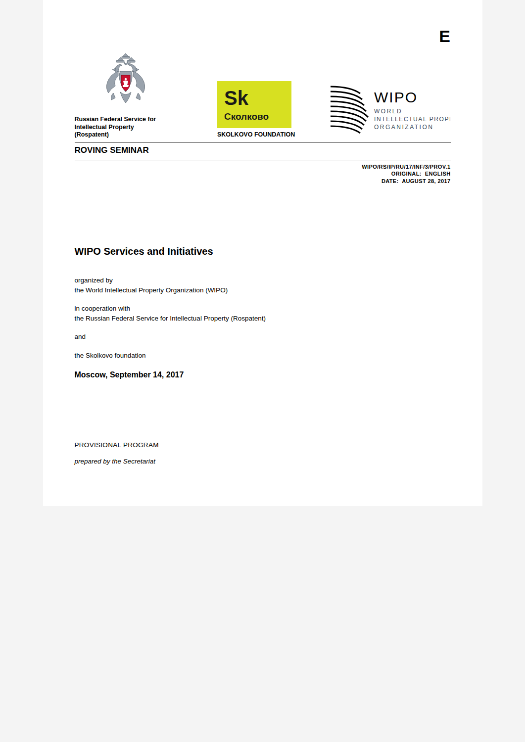E
| Russian Federal Service for Intellectual Property (Rospatent) | Sk Сколково SKOLKOVO FOUNDATION | WIPO WORLD INTELLECTUAL PROPERTY ORGANIZATION |
ROVING SEMINAR
WIPO/RS/IP/RU/17/INF/3/PROV.1
ORIGINAL: ENGLISH
DATE: AUGUST 28, 2017
WIPO Services and Initiatives
organized by
the World Intellectual Property Organization (WIPO)
in cooperation with
the Russian Federal Service for Intellectual Property (Rospatent)
and
the Skolkovo foundation
Moscow, September 14, 2017
PROVISIONAL PROGRAM
prepared by the Secretariat